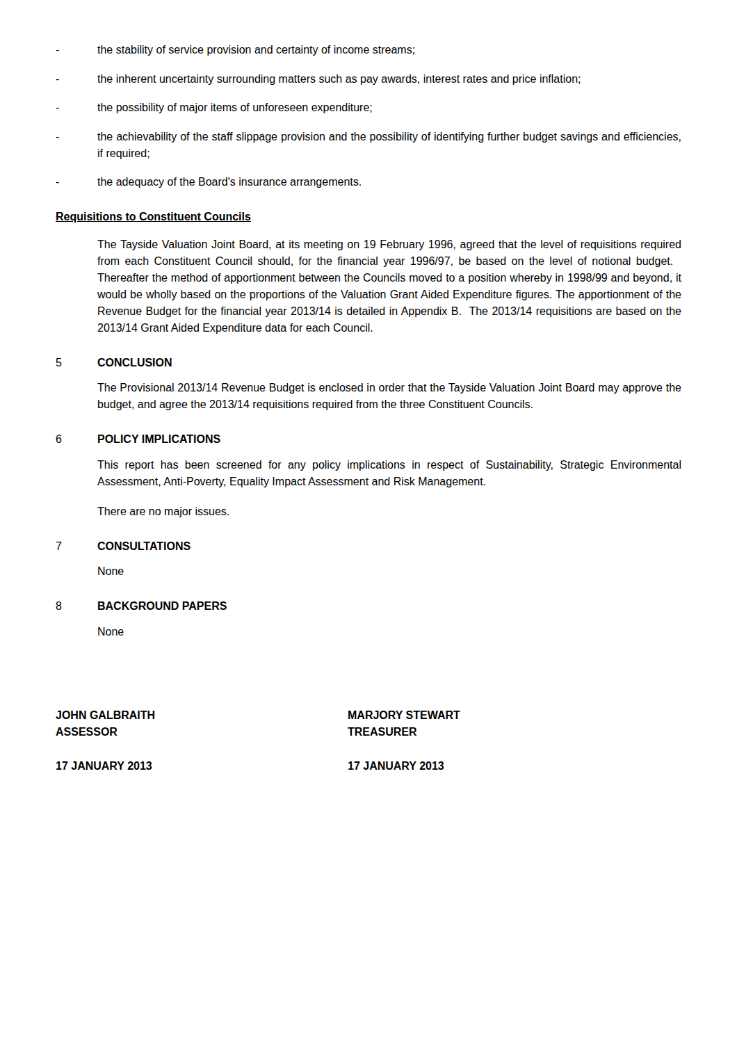the stability of service provision and certainty of income streams;
the inherent uncertainty surrounding matters such as pay awards, interest rates and price inflation;
the possibility of major items of unforeseen expenditure;
the achievability of the staff slippage provision and the possibility of identifying further budget savings and efficiencies, if required;
the adequacy of the Board's insurance arrangements.
Requisitions to Constituent Councils
The Tayside Valuation Joint Board, at its meeting on 19 February 1996, agreed that the level of requisitions required from each Constituent Council should, for the financial year 1996/97, be based on the level of notional budget. Thereafter the method of apportionment between the Councils moved to a position whereby in 1998/99 and beyond, it would be wholly based on the proportions of the Valuation Grant Aided Expenditure figures. The apportionment of the Revenue Budget for the financial year 2013/14 is detailed in Appendix B. The 2013/14 requisitions are based on the 2013/14 Grant Aided Expenditure data for each Council.
5 Conclusion
The Provisional 2013/14 Revenue Budget is enclosed in order that the Tayside Valuation Joint Board may approve the budget, and agree the 2013/14 requisitions required from the three Constituent Councils.
6 Policy Implications
This report has been screened for any policy implications in respect of Sustainability, Strategic Environmental Assessment, Anti-Poverty, Equality Impact Assessment and Risk Management.
There are no major issues.
7 Consultations
None
8 Background Papers
None
JOHN GALBRAITH
ASSESSOR
MARJORY STEWART
TREASURER
17 JANUARY 2013
17 JANUARY 2013